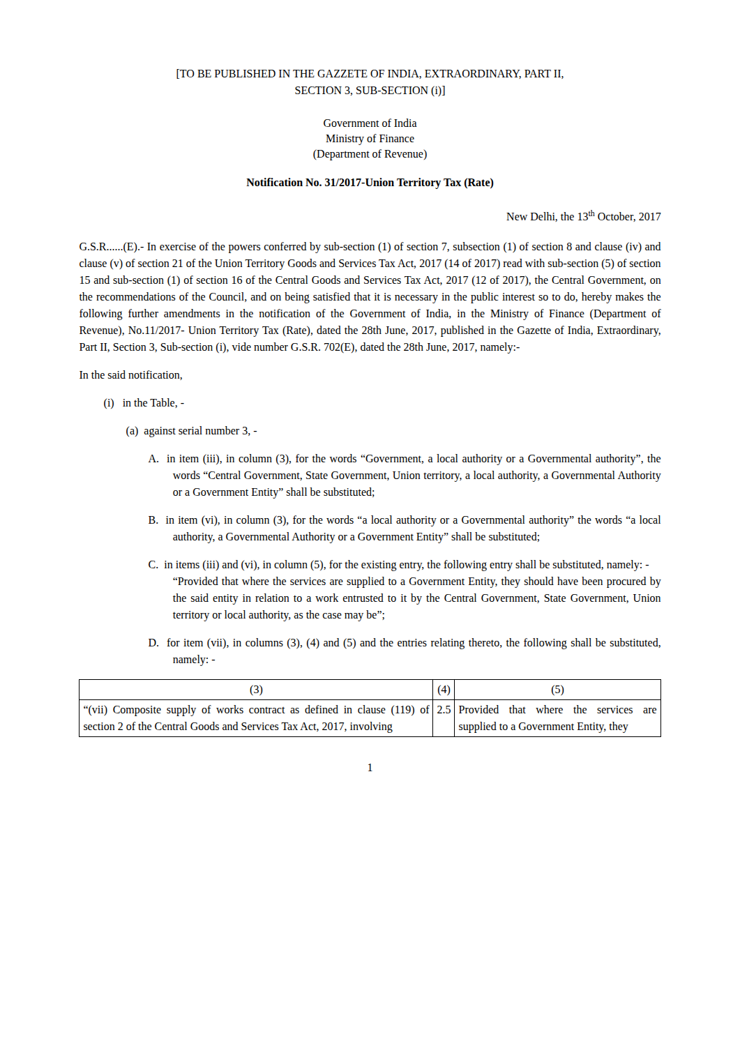[TO BE PUBLISHED IN THE GAZZETE OF INDIA, EXTRAORDINARY, PART II,
SECTION 3, SUB-SECTION (i)]
Government of India
Ministry of Finance
(Department of Revenue)
Notification No. 31/2017-Union Territory Tax (Rate)
New Delhi, the 13th October, 2017
G.S.R......(E).- In exercise of the powers conferred by sub-section (1) of section 7, subsection (1) of section 8 and clause (iv) and clause (v) of section 21 of the Union Territory Goods and Services Tax Act, 2017 (14 of 2017) read with sub-section (5) of section 15 and sub-section (1) of section 16 of the Central Goods and Services Tax Act, 2017 (12 of 2017), the Central Government, on the recommendations of the Council, and on being satisfied that it is necessary in the public interest so to do, hereby makes the following further amendments in the notification of the Government of India, in the Ministry of Finance (Department of Revenue), No.11/2017- Union Territory Tax (Rate), dated the 28th June, 2017, published in the Gazette of India, Extraordinary, Part II, Section 3, Sub-section (i), vide number G.S.R. 702(E), dated the 28th June, 2017, namely:-
In the said notification,
(i) in the Table, -
(a) against serial number 3, -
A. in item (iii), in column (3), for the words “Government, a local authority or a Governmental authority”, the words “Central Government, State Government, Union territory, a local authority, a Governmental Authority or a Government Entity” shall be substituted;
B. in item (vi), in column (3), for the words “a local authority or a Governmental authority” the words “a local authority, a Governmental Authority or a Government Entity” shall be substituted;
C. in items (iii) and (vi), in column (5), for the existing entry, the following entry shall be substituted, namely: -
“Provided that where the services are supplied to a Government Entity, they should have been procured by the said entity in relation to a work entrusted to it by the Central Government, State Government, Union territory or local authority, as the case may be”;
D. for item (vii), in columns (3), (4) and (5) and the entries relating thereto, the following shall be substituted, namely: -
| (3) | (4) | (5) |
| “(vii) Composite supply of works contract as defined in clause (119) of section 2 of the Central Goods and Services Tax Act, 2017, involving | 2.5 | Provided that where the services are supplied to a Government Entity, they |
1